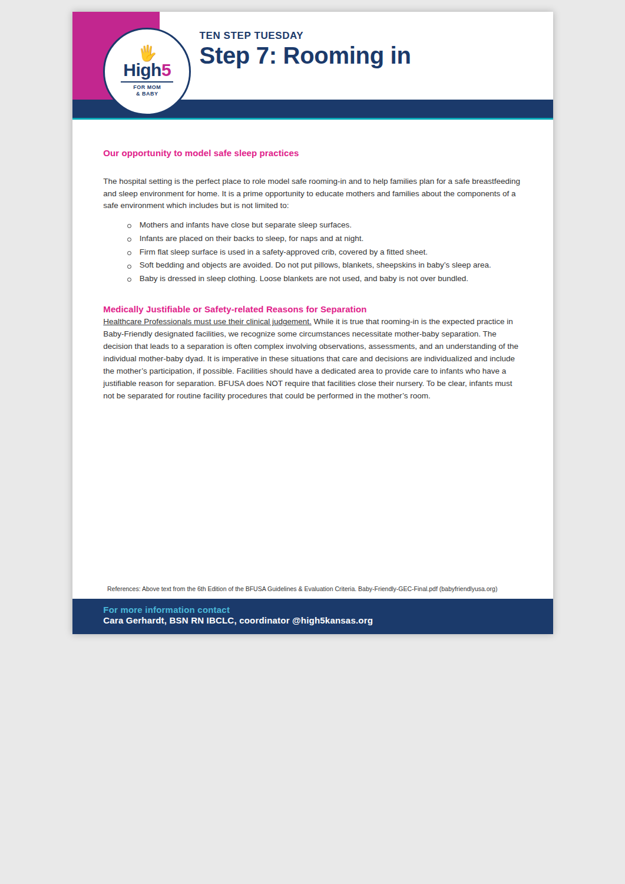🖐
High5
FOR MOM
& BABY
TEN STEP TUESDAY
Step 7: Rooming in
Our opportunity to model safe sleep practices
The hospital setting is the perfect place to role model safe rooming-in and to help families plan for a safe breastfeeding and sleep environment for home. It is a prime opportunity to educate mothers and families about the components of a safe environment which includes but is not limited to:
Mothers and infants have close but separate sleep surfaces.
Infants are placed on their backs to sleep, for naps and at night.
Firm flat sleep surface is used in a safety-approved crib, covered by a fitted sheet.
Soft bedding and objects are avoided. Do not put pillows, blankets, sheepskins in baby’s sleep area.
Baby is dressed in sleep clothing. Loose blankets are not used, and baby is not over bundled.
Medically Justifiable or Safety-related Reasons for Separation
Healthcare Professionals must use their clinical judgement. While it is true that rooming-in is the expected practice in Baby-Friendly designated facilities, we recognize some circumstances necessitate mother-baby separation. The decision that leads to a separation is often complex involving observations, assessments, and an understanding of the individual mother-baby dyad. It is imperative in these situations that care and decisions are individualized and include the mother’s participation, if possible. Facilities should have a dedicated area to provide care to infants who have a justifiable reason for separation. BFUSA does NOT require that facilities close their nursery. To be clear, infants must not be separated for routine facility procedures that could be performed in the mother’s room.
References: Above text from the 6th Edition of the BFUSA Guidelines & Evaluation Criteria. Baby-Friendly-GEC-Final.pdf (babyfriendlyusa.org)
For more information contact
Cara Gerhardt, BSN RN IBCLC, coordinator @high5kansas.org